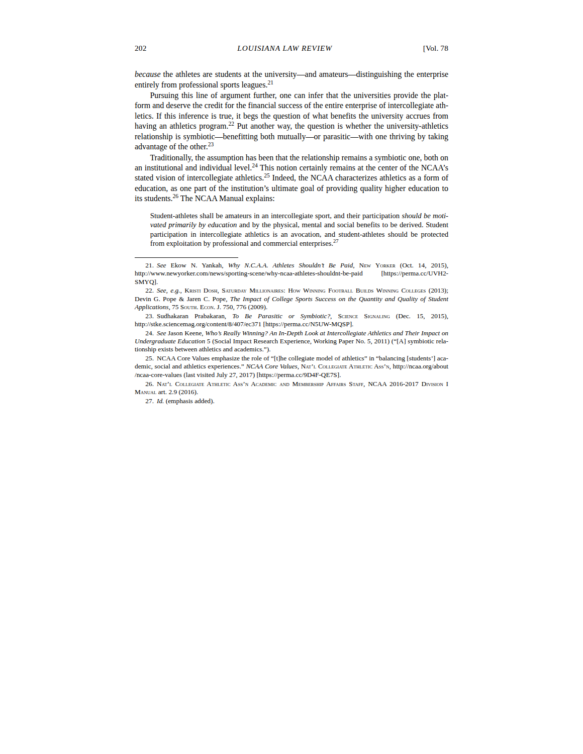202 LOUISIANA LAW REVIEW [Vol. 78
because the athletes are students at the university—and amateurs—distinguishing the enterprise entirely from professional sports leagues.21
Pursuing this line of argument further, one can infer that the universities provide the platform and deserve the credit for the financial success of the entire enterprise of intercollegiate athletics. If this inference is true, it begs the question of what benefits the university accrues from having an athletics program.22 Put another way, the question is whether the university-athletics relationship is symbiotic—benefitting both mutually—or parasitic—with one thriving by taking advantage of the other.23
Traditionally, the assumption has been that the relationship remains a symbiotic one, both on an institutional and individual level.24 This notion certainly remains at the center of the NCAA’s stated vision of intercollegiate athletics.25 Indeed, the NCAA characterizes athletics as a form of education, as one part of the institution’s ultimate goal of providing quality higher education to its students.26 The NCAA Manual explains:
Student-athletes shall be amateurs in an intercollegiate sport, and their participation should be motivated primarily by education and by the physical, mental and social benefits to be derived. Student participation in intercollegiate athletics is an avocation, and student-athletes should be protected from exploitation by professional and commercial enterprises.27
21. See Ekow N. Yankah, Why N.C.A.A. Athletes Shouldn’t Be Paid, New Yorker (Oct. 14, 2015), http://www.newyorker.com/news/sporting-scene/why-ncaa-athletes-shouldnt-be-paid [https://perma.cc/UVH2-SMYQ].
22. See, e.g., Kristi Dosh, Saturday Millionaires: How Winning Football Builds Winning Colleges (2013); Devin G. Pope & Jaren C. Pope, The Impact of College Sports Success on the Quantity and Quality of Student Applications, 75 South. Econ. J. 750, 776 (2009).
23. Sudhakaran Prabakaran, To Be Parasitic or Symbiotic?, Science Signaling (Dec. 15, 2015), http://stke.sciencemag.org/content/8/407/ec371 [https://perma.cc/N5UW-MQSP].
24. See Jason Keene, Who’s Really Winning? An In-Depth Look at Intercollegiate Athletics and Their Impact on Undergraduate Education 5 (Social Impact Research Experience, Working Paper No. 5, 2011) (“[A] symbiotic relationship exists between athletics and academics.”).
25. NCAA Core Values emphasize the role of “[t]he collegiate model of athletics” in “balancing [students’] academic, social and athletics experiences.” NCAA Core Values, Nat’l Collegiate Athletic Ass’n, http://ncaa.org/about /ncaa-core-values (last visited July 27, 2017) [https://perma.cc/9D4F-QE7S].
26. Nat’l Collegiate Athletic Ass’n Academic and Membership Affairs Staff, NCAA 2016-2017 Division I Manual art. 2.9 (2016).
27. Id. (emphasis added).